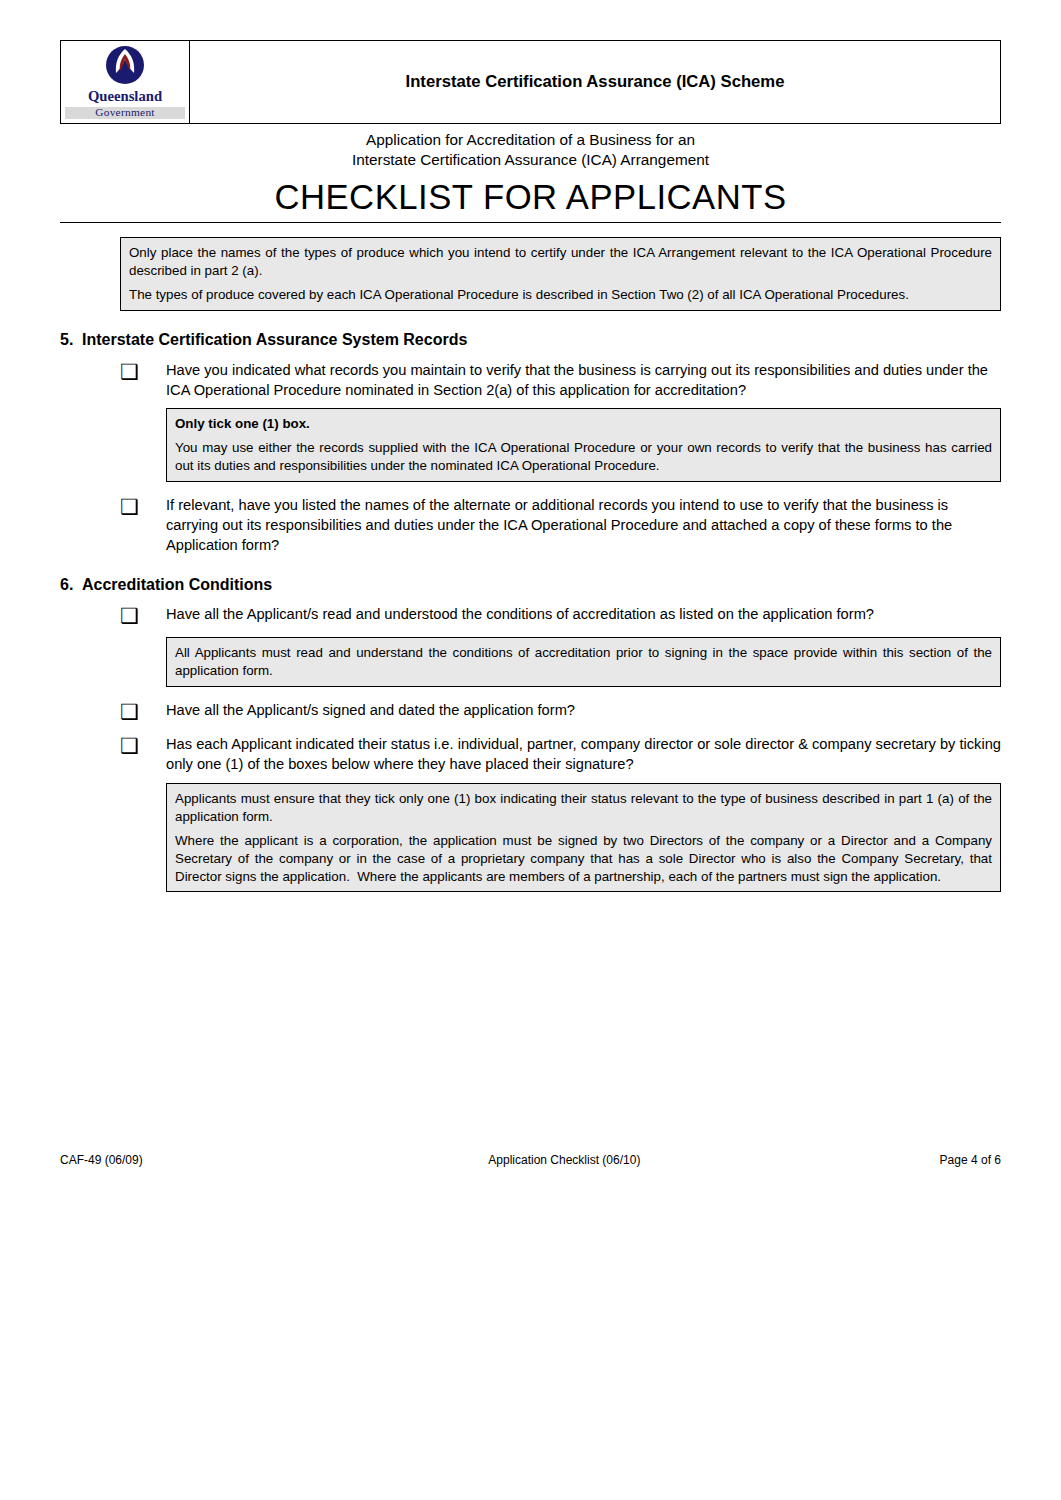| Queensland Government | Interstate Certification Assurance (ICA) Scheme |
Application for Accreditation of a Business for an
Interstate Certification Assurance (ICA) Arrangement
CHECKLIST FOR APPLICANTS
Only place the names of the types of produce which you intend to certify under the ICA Arrangement relevant to the ICA Operational Procedure described in part 2 (a).
The types of produce covered by each ICA Operational Procedure is described in Section Two (2) of all ICA Operational Procedures.
5. Interstate Certification Assurance System Records
❑
Have you indicated what records you maintain to verify that the business is carrying out its responsibilities and duties under the ICA Operational Procedure nominated in Section 2(a) of this application for accreditation?
Only tick one (1) box.
You may use either the records supplied with the ICA Operational Procedure or your own records to verify that the business has carried out its duties and responsibilities under the nominated ICA Operational Procedure.
❑
If relevant, have you listed the names of the alternate or additional records you intend to use to verify that the business is carrying out its responsibilities and duties under the ICA Operational Procedure and attached a copy of these forms to the Application form?
6. Accreditation Conditions
❑
Have all the Applicant/s read and understood the conditions of accreditation as listed on the application form?
All Applicants must read and understand the conditions of accreditation prior to signing in the space provide within this section of the application form.
❑
Have all the Applicant/s signed and dated the application form?
❑
Has each Applicant indicated their status i.e. individual, partner, company director or sole director & company secretary by ticking only one (1) of the boxes below where they have placed their signature?
Applicants must ensure that they tick only one (1) box indicating their status relevant to the type of business described in part 1 (a) of the application form.
Where the applicant is a corporation, the application must be signed by two Directors of the company or a Director and a Company Secretary of the company or in the case of a proprietary company that has a sole Director who is also the Company Secretary, that Director signs the application. Where the applicants are members of a partnership, each of the partners must sign the application.
| CAF-49 (06/09) | Application Checklist (06/10) | Page 4 of 6 |